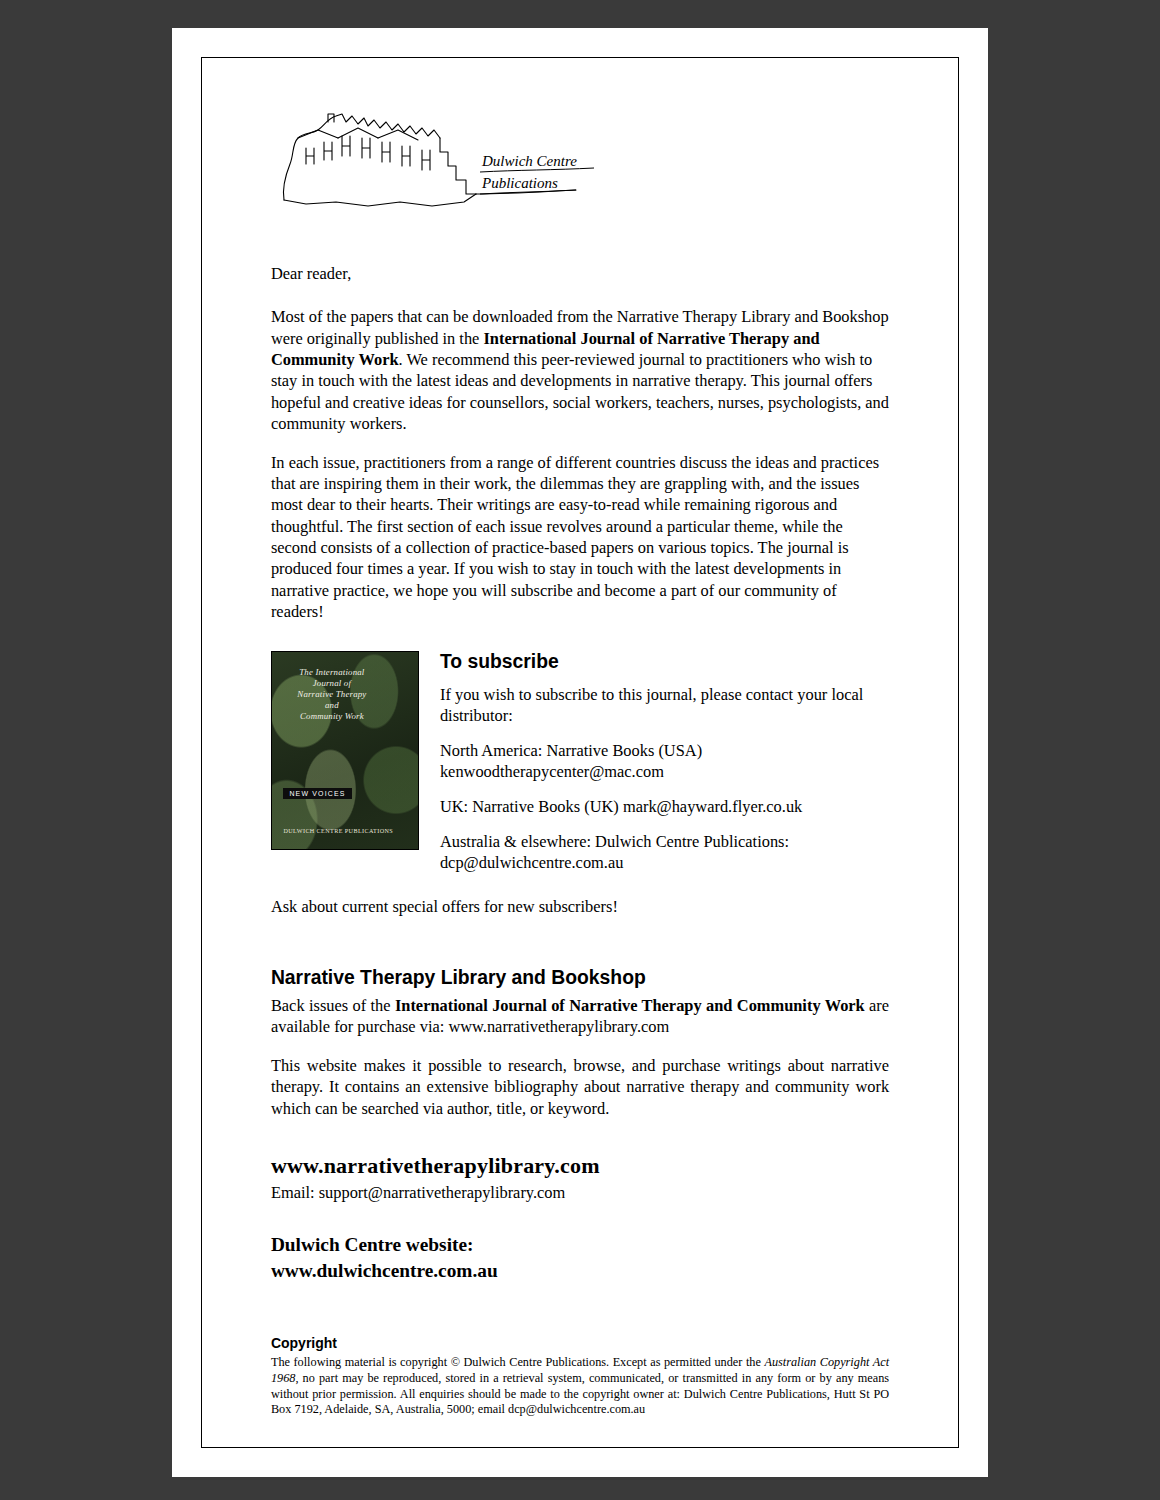Dulwich Centre Publications
Dear reader,
Most of the papers that can be downloaded from the Narrative Therapy Library and Bookshop were originally published in the International Journal of Narrative Therapy and Community Work. We recommend this peer-reviewed journal to practitioners who wish to stay in touch with the latest ideas and developments in narrative therapy. This journal offers hopeful and creative ideas for counsellors, social workers, teachers, nurses, psychologists, and community workers.
In each issue, practitioners from a range of different countries discuss the ideas and practices that are inspiring them in their work, the dilemmas they are grappling with, and the issues most dear to their hearts. Their writings are easy-to-read while remaining rigorous and thoughtful. The first section of each issue revolves around a particular theme, while the second consists of a collection of practice-based papers on various topics. The journal is produced four times a year. If you wish to stay in touch with the latest developments in narrative practice, we hope you will subscribe and become a part of our community of readers!
The International
Journal of
Narrative Therapy
and
Community Work
NEW VOICES
DULWICH CENTRE PUBLICATIONS
To subscribe
If you wish to subscribe to this journal, please contact your local distributor:
North America: Narrative Books (USA) kenwoodtherapycenter@mac.com
UK: Narrative Books (UK) mark@hayward.flyer.co.uk
Australia & elsewhere: Dulwich Centre Publications: dcp@dulwichcentre.com.au
Ask about current special offers for new subscribers!
Narrative Therapy Library and Bookshop
Back issues of the International Journal of Narrative Therapy and Community Work are available for purchase via: www.narrativetherapylibrary.com
This website makes it possible to research, browse, and purchase writings about narrative therapy. It contains an extensive bibliography about narrative therapy and community work which can be searched via author, title, or keyword.
www.narrativetherapylibrary.com
Email: support@narrativetherapylibrary.com
Dulwich Centre website:
www.dulwichcentre.com.au
Copyright
The following material is copyright © Dulwich Centre Publications. Except as permitted under the Australian Copyright Act 1968, no part may be reproduced, stored in a retrieval system, communicated, or transmitted in any form or by any means without prior permission. All enquiries should be made to the copyright owner at: Dulwich Centre Publications, Hutt St PO Box 7192, Adelaide, SA, Australia, 5000; email dcp@dulwichcentre.com.au